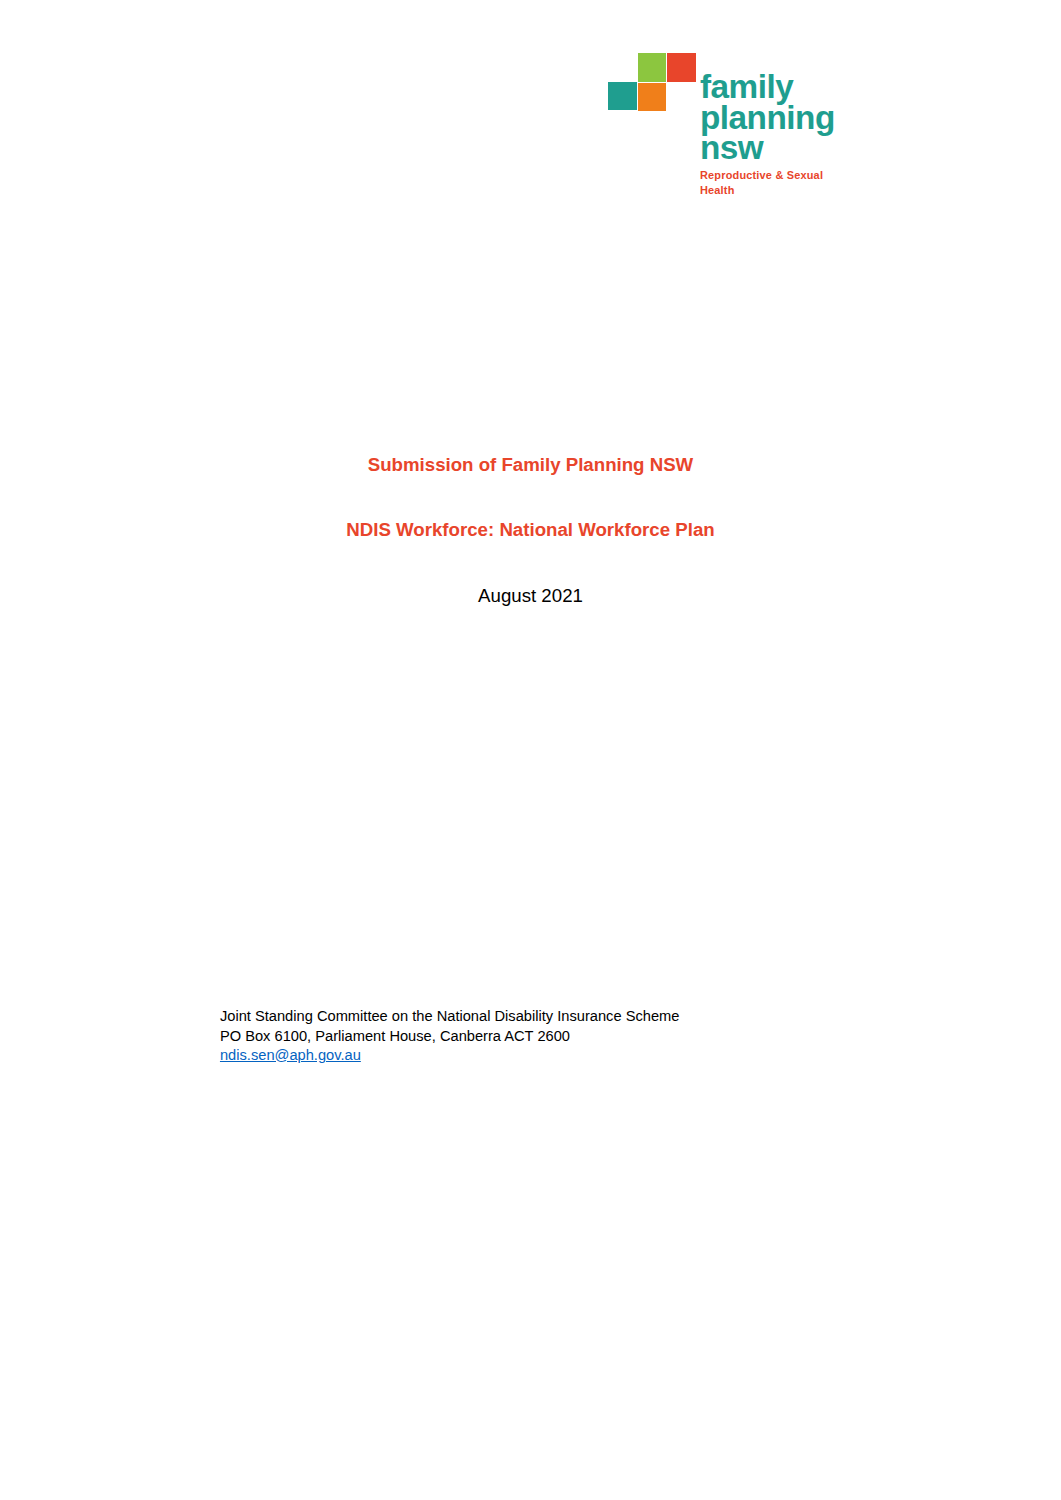family planning nsw
Reproductive & Sexual Health
Submission of Family Planning NSW
NDIS Workforce: National Workforce Plan
August 2021
Joint Standing Committee on the National Disability Insurance Scheme
PO Box 6100, Parliament House, Canberra ACT 2600
ndis.sen@aph.gov.au